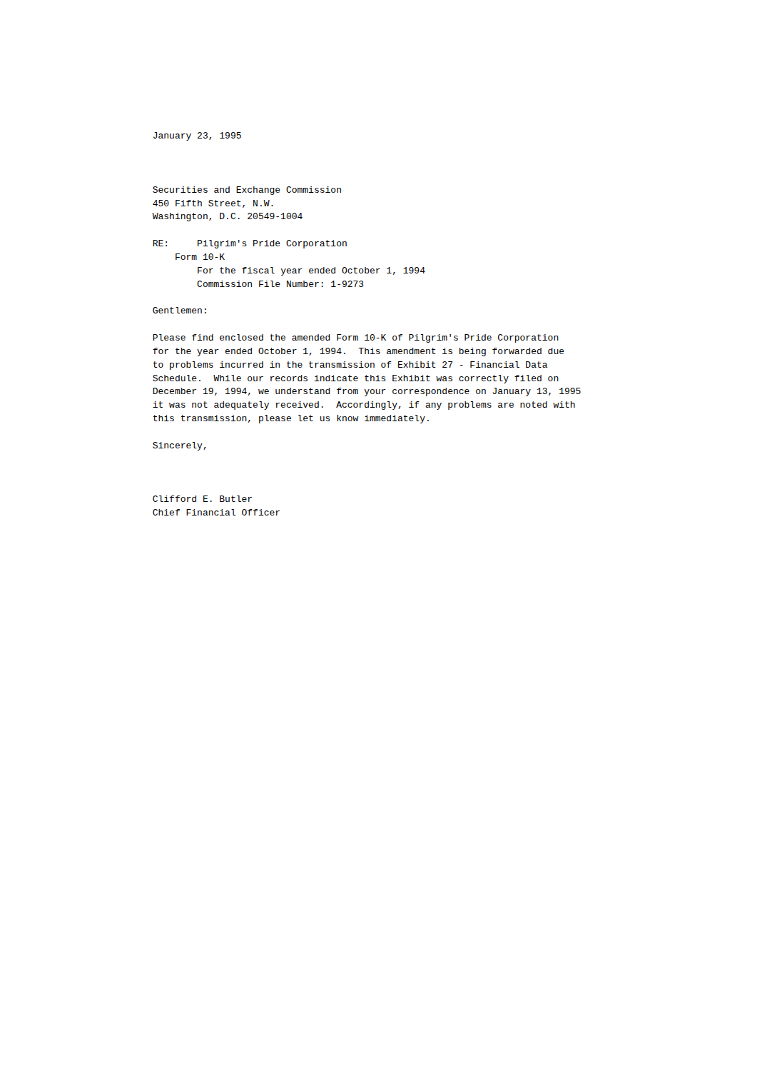January 23, 1995



Securities and Exchange Commission
450 Fifth Street, N.W.
Washington, D.C. 20549-1004

RE:     Pilgrim's Pride Corporation
    Form 10-K
        For the fiscal year ended October 1, 1994
        Commission File Number: 1-9273

Gentlemen:

Please find enclosed the amended Form 10-K of Pilgrim's Pride Corporation
for the year ended October 1, 1994.  This amendment is being forwarded due
to problems incurred in the transmission of Exhibit 27 - Financial Data
Schedule.  While our records indicate this Exhibit was correctly filed on
December 19, 1994, we understand from your correspondence on January 13, 1995
it was not adequately received.  Accordingly, if any problems are noted with
this transmission, please let us know immediately.

Sincerely,



Clifford E. Butler
Chief Financial Officer